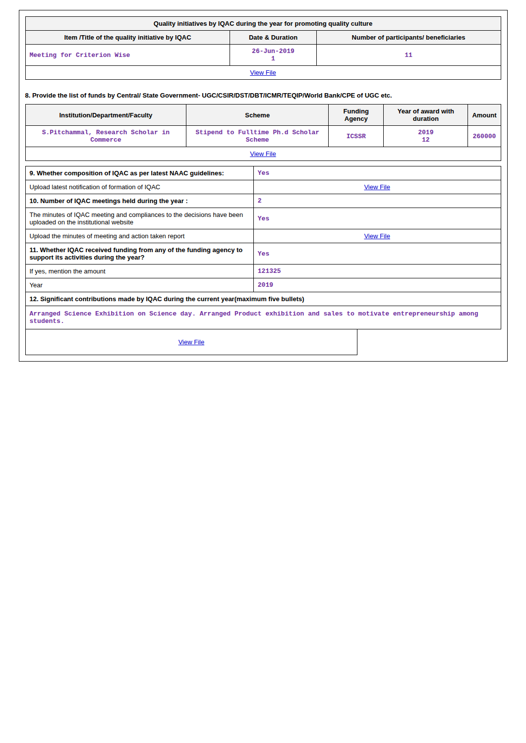| Quality initiatives by IQAC during the year for promoting quality culture |
| --- |
| Item /Title of the quality initiative by IQAC | Date & Duration | Number of participants/ beneficiaries |
| Meeting for Criterion Wise | 26-Jun-2019 1 | 11 |
| View File |
8. Provide the list of funds by Central/ State Government- UGC/CSIR/DST/DBT/ICMR/TEQIP/World Bank/CPE of UGC etc.
| Institution/Department/Faculty | Scheme | Funding Agency | Year of award with duration | Amount |
| --- | --- | --- | --- | --- |
| S.Pitchammal, Research Scholar in Commerce | Stipend to Fulltime Ph.d Scholar Scheme | ICSSR | 2019 12 | 260000 |
| View File |
| 9. Whether composition of IQAC as per latest NAAC guidelines: | Yes |
| Upload latest notification of formation of IQAC | View File |
| 10. Number of IQAC meetings held during the year : | 2 |
| The minutes of IQAC meeting and compliances to the decisions have been uploaded on the institutional website | Yes |
| Upload the minutes of meeting and action taken report | View File |
| 11. Whether IQAC received funding from any of the funding agency to support its activities during the year? | Yes |
| If yes, mention the amount | 121325 |
| Year | 2019 |
| 12. Significant contributions made by IQAC during the current year(maximum five bullets) |
| Arranged Science Exhibition on Science day. Arranged Product exhibition and sales to motivate entrepreneurship among students. |
View File